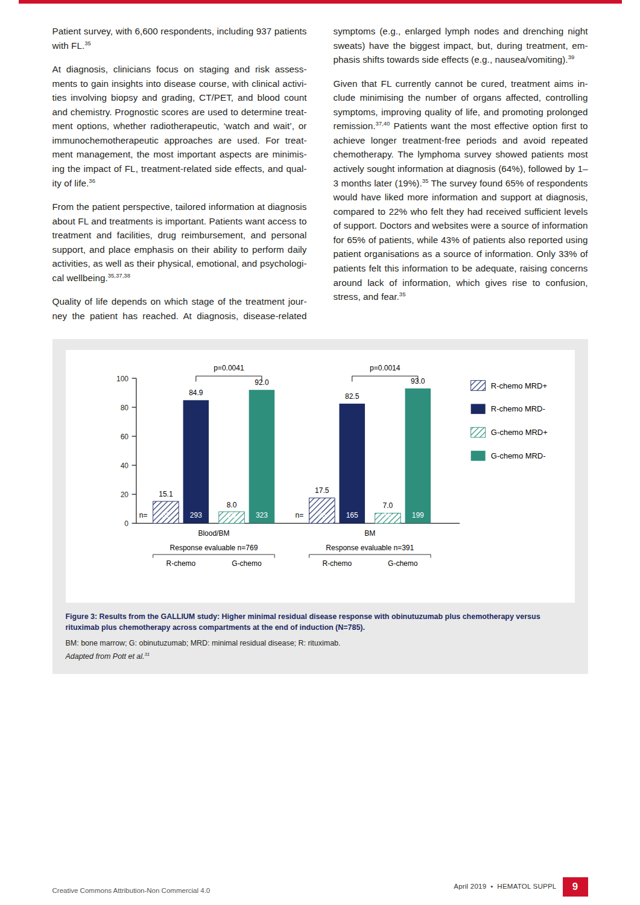Patient survey, with 6,600 respondents, including 937 patients with FL.35
At diagnosis, clinicians focus on staging and risk assessments to gain insights into disease course, with clinical activities involving biopsy and grading, CT/PET, and blood count and chemistry. Prognostic scores are used to determine treatment options, whether radiotherapeutic, ‘watch and wait’, or immunochemotherapeutic approaches are used. For treatment management, the most important aspects are minimising the impact of FL, treatment-related side effects, and quality of life.36
From the patient perspective, tailored information at diagnosis about FL and treatments is important. Patients want access to treatment and facilities, drug reimbursement, and personal support, and place emphasis on their ability to perform daily activities, as well as their physical, emotional, and psychological wellbeing.35,37,38
Quality of life depends on which stage of the treatment journey the patient has reached. At diagnosis, disease-related symptoms (e.g., enlarged lymph nodes and drenching night sweats) have the biggest impact, but, during treatment, emphasis shifts towards side effects (e.g., nausea/vomiting).39
Given that FL currently cannot be cured, treatment aims include minimising the number of organs affected, controlling symptoms, improving quality of life, and promoting prolonged remission.37,40 Patients want the most effective option first to achieve longer treatment-free periods and avoid repeated chemotherapy. The lymphoma survey showed patients most actively sought information at diagnosis (64%), followed by 1–3 months later (19%).35 The survey found 65% of respondents would have liked more information and support at diagnosis, compared to 22% who felt they had received sufficient levels of support. Doctors and websites were a source of information for 65% of patients, while 43% of patients also reported using patient organisations as a source of information. Only 33% of patients felt this information to be adequate, raising concerns around lack of information, which gives rise to confusion, stress, and fear.35
Grouped bar chart of minimal residual disease response rates at end of induction Blood/bone marrow compartment: R-chemo MRD positive 15.1 percent (n=52), R-chemo MRD negative 84.9 percent (n=293), G-chemo MRD positive 8.0 percent (n=28), G-chemo MRD negative 92.0 percent (n=323); p=0.0041. Bone marrow compartment: R-chemo MRD positive 17.5 percent (n=35), R-chemo MRD negative 82.5 percent (n=165), G-chemo MRD positive 7.0 percent (n=15), G-chemo MRD negative 93.0 percent (n=199); p=0.0014. 100 80 60 40 20 0 15.1 52 n= 84.9 293 8.0 28 92.0 323 p=0.0041 Blood/BM 17.5 35 n= 82.5 165 7.0 15 93.0 199 p=0.0014 BM Response evaluable n=769 R-chemo G-chemo Response evaluable n=391 R-chemo G-chemo R-chemo MRD+ R-chemo MRD- G-chemo MRD+ G-chemo MRD-
Figure 3: Results from the GALLIUM study: Higher minimal residual disease response with obinutuzumab plus chemotherapy versus rituximab plus chemotherapy across compartments at the end of induction (N=785). BM: bone marrow; G: obinutuzumab; MRD: minimal residual disease; R: rituximab. Adapted from Pott et al.31
Creative Commons Attribution-Non Commercial 4.0
April 2019 • HEMATOL SUPPL 9